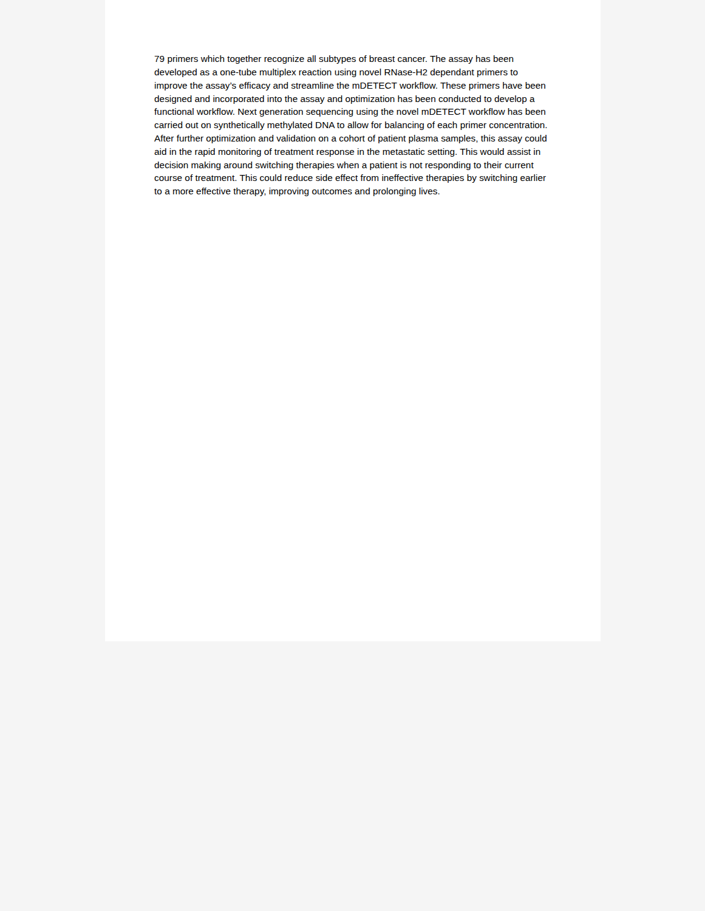79 primers which together recognize all subtypes of breast cancer. The assay has been developed as a one-tube multiplex reaction using novel RNase-H2 dependant primers to improve the assay’s efficacy and streamline the mDETECT workflow. These primers have been designed and incorporated into the assay and optimization has been conducted to develop a functional workflow. Next generation sequencing using the novel mDETECT workflow has been carried out on synthetically methylated DNA to allow for balancing of each primer concentration. After further optimization and validation on a cohort of patient plasma samples, this assay could aid in the rapid monitoring of treatment response in the metastatic setting. This would assist in decision making around switching therapies when a patient is not responding to their current course of treatment. This could reduce side effect from ineffective therapies by switching earlier to a more effective therapy, improving outcomes and prolonging lives.